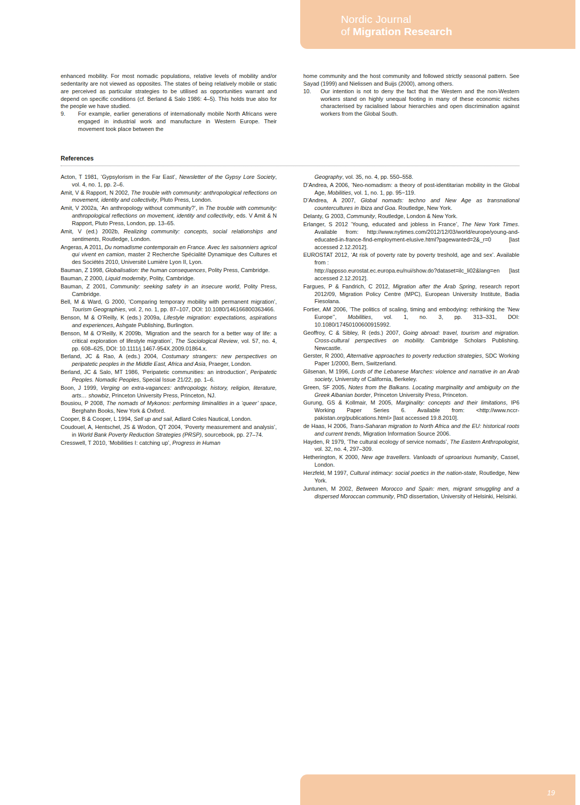Nordic Journal
of Migration Research
enhanced mobility. For most nomadic populations, relative levels of mobility and/or sedentarity are not viewed as opposites. The states of being relatively mobile or static are perceived as particular strategies to be utilised as opportunities warrant and depend on specific conditions (cf. Berland & Salo 1986: 4–5). This holds true also for the people we have studied.
9. For example, earlier generations of internationally mobile North Africans were engaged in industrial work and manufacture in Western Europe. Their movement took place between the
home community and the host community and followed strictly seasonal pattern. See Sayad (1999) and Nielissen and Buijs (2000), among others.
10. Our intention is not to deny the fact that the Western and the non-Western workers stand on highly unequal footing in many of these economic niches characterised by racialised labour hierarchies and open discrimination against workers from the Global South.
References
Acton, T 1981, ‘Gypsylorism in the Far East’, Newsletter of the Gypsy Lore Society, vol. 4, no. 1, pp. 2–6.
Amit, V & Rapport, N 2002, The trouble with community: anthropological reflections on movement, identity and collectivity, Pluto Press, London.
Amit, V 2002a, ‘An anthropology without community?’, in The trouble with community: anthropological reflections on movement, identity and collectivity, eds. V Amit & N Rapport, Pluto Press, London, pp. 13–65.
Amit, V (ed.) 2002b, Realizing community: concepts, social relationships and sentiments, Routledge, London.
Angeras, A 2011, Du nomadisme contemporain en France. Avec les saisonniers agricol qui vivent en camion, master 2 Recherche Spécialité Dynamique des Cultures et des Sociétés 2010, Université Lumière Lyon II, Lyon.
Bauman, Z 1998, Globalisation: the human consequences, Polity Press, Cambridge.
Bauman, Z 2000, Liquid modernity, Polity, Cambridge.
Bauman, Z 2001, Community: seeking safety in an insecure world, Polity Press, Cambridge.
Bell, M & Ward, G 2000, ‘Comparing temporary mobility with permanent migration’, Tourism Geographies, vol. 2, no. 1, pp. 87–107, DOI: 10.1080/146166800363466.
Benson, M & O’Reilly, K (eds.) 2009a, Lifestyle migration: expectations, aspirations and experiences, Ashgate Publishing, Burlington.
Benson, M & O’Reilly, K 2009b, ‘Migration and the search for a better way of life: a critical exploration of lifestyle migration’, The Sociological Review, vol. 57, no. 4, pp. 608–625, DOI: 10.1111/j.1467-954X.2009.01864.x.
Berland, JC & Rao, A (eds.) 2004, Costumary strangers: new perspectives on peripatetic peoples in the Middle East, Africa and Asia, Praeger, London.
Berland, JC & Salo, MT 1986, ‘Peripatetic communities: an introduction’, Peripatetic Peoples. Nomadic Peoples, Special Issue 21/22, pp. 1–6.
Boon, J 1999, Verging on extra-vagances: anthropology, history, religion, literature, arts… showbiz, Princeton University Press, Princeton, NJ.
Bousiou, P 2008, The nomads of Mykonos: performing liminalities in a ‘queer’ space, Berghahn Books, New York & Oxford.
Cooper, B & Cooper, L 1994, Sell up and sail, Adlard Coles Nautical, London.
Coudouel, A, Hentschel, JS & Wodon, QT 2004, ‘Poverty measurement and analysis’, in World Bank Poverty Reduction Strategies (PRSP), sourcebook, pp. 27–74.
Cresswell, T 2010, ‘Mobilities I: catching up’, Progress in Human
Geography, vol. 35, no. 4, pp. 550–558.
D’Andrea, A 2006, ‘Neo-nomadism: a theory of post-identitarian mobility in the Global Age, Mobilities, vol. 1, no. 1, pp. 95−119.
D’Andrea, A 2007, Global nomads: techno and New Age as transnational countercultures in Ibiza and Goa. Routledge, New York.
Delanty, G 2003, Community, Routledge, London & New York.
Erlanger, S 2012 ‘Young, educated and jobless in France’, The New York Times. Available from: http://www.nytimes.com/2012/12/03/world/europe/young-and-educated-in-france-find-employment-elusive.html?pagewanted=2&_r=0 [last accessed 2.12.2012].
EUROSTAT 2012, ‘At risk of poverty rate by poverty treshold, age and sex’. Available from :
http://appsso.eurostat.ec.europa.eu/nui/show.do?dataset=ilc_li02&lang=en [last accessed 2.12.2012].
Fargues, P & Fandrich, C 2012, Migration after the Arab Spring, research report 2012/09, Migration Policy Centre (MPC), European University Institute, Badia Fiesolana.
Fortier, AM 2006, ‘The politics of scaling, timing and embodying: rethinking the ‘New Europe’’, Mobilities, vol. 1, no. 3, pp. 313–331, DOI: 10.1080/17450100600915992.
Geoffroy, C & Sibley, R (eds.) 2007, Going abroad: travel, tourism and migration. Cross-cultural perspectives on mobility. Cambridge Scholars Publishing. Newcastle.
Gerster, R 2000, Alternative approaches to poverty reduction strategies, SDC Working Paper 1/2000, Bern, Switzerland.
Gilsenan, M 1996, Lords of the Lebanese Marches: violence and narrative in an Arab society, University of California, Berkeley.
Green, SF 2005, Notes from the Balkans. Locating marginality and ambiguity on the Greek Albanian border, Princeton University Press, Princeton.
Gurung, GS & Kollmair, M 2005, Marginality: concepts and their limitations, IP6 Working Paper Series 6. Available from: <http://www.nccr-pakistan.org/publications.html> [last accessed 19.8.2010].
de Haas, H 2006, Trans-Saharan migration to North Africa and the EU: historical roots and current trends, Migration Information Source 2006.
Hayden, R 1979, ‘The cultural ecology of service nomads’, The Eastern Anthropologist, vol. 32, no. 4, 297–309.
Hetherington, K 2000, New age travellers. Vanloads of uproarious humanity, Cassel, London.
Herzfeld, M 1997, Cultural intimacy: social poetics in the nation-state, Routledge, New York.
Juntunen, M 2002, Between Morocco and Spain: men, migrant smuggling and a dispersed Moroccan community, PhD dissertation, University of Helsinki, Helsinki.
19